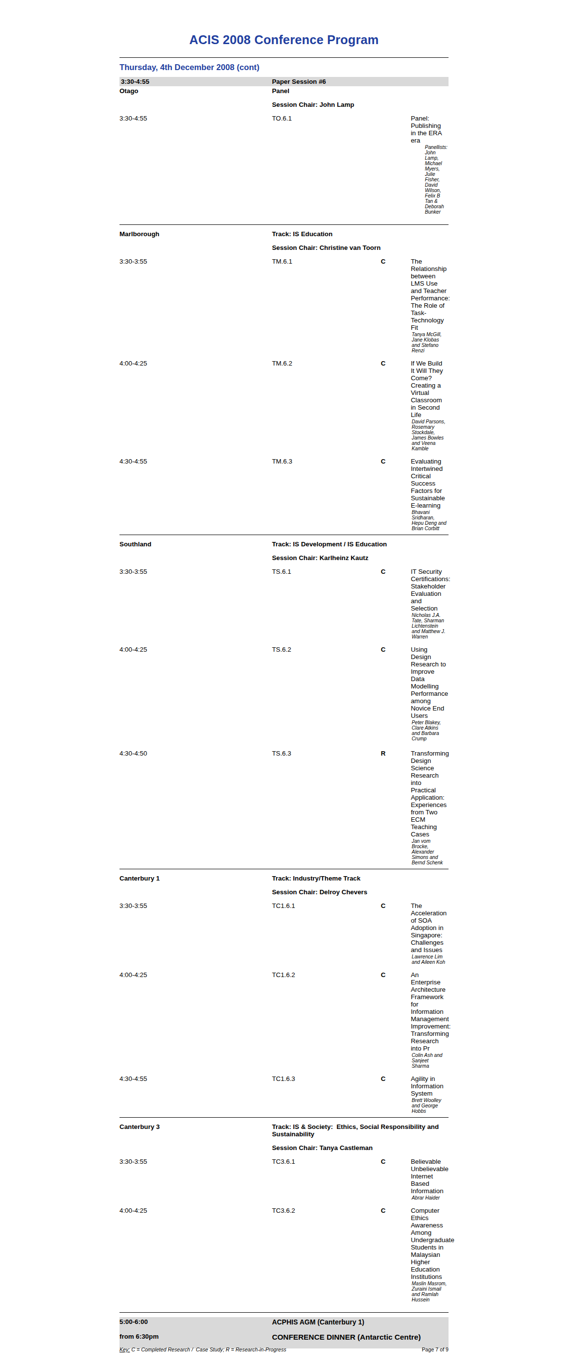ACIS 2008 Conference Program
Thursday, 4th December 2008 (cont)
| 3:30-4:55 | Paper Session #6 |
| Otago | Panel |
| | Session Chair: John Lamp |
| 3:30-4:55 | TO.6.1 | | Panel: Publishing in the ERA era Panellists: John Lamp, Michael Myers, Julie Fisher, David Wilson, Felix B Tan & Deborah Bunker |
| Marlborough | Track: IS Education |
| | Session Chair: Christine van Toorn |
| 3:30-3:55 | TM.6.1 | C | The Relationship between LMS Use and Teacher Performance: The Role of Task-Technology Fit Tanya McGill, Jane Klobas and Stefano Renzi |
| 4:00-4:25 | TM.6.2 | C | If We Build It Will They Come? Creating a Virtual Classroom in Second Life David Parsons, Rosemary Stockdale, James Bowles and Veena Kamble |
| 4:30-4:55 | TM.6.3 | C | Evaluating Intertwined Critical Success Factors for Sustainable E-learning Bhavani Sridharan, Hepu Deng and Brian Corbitt |
| Southland | Track: IS Development / IS Education |
| | Session Chair: Karlheinz Kautz |
| 3:30-3:55 | TS.6.1 | C | IT Security Certifications: Stakeholder Evaluation and Selection Nicholas J.A. Tate, Sharman Lichtenstein and Matthew J. Warren |
| 4:00-4:25 | TS.6.2 | C | Using Design Research to Improve Data Modelling Performance among Novice End Users Peter Blakey, Clare Atkins and Barbara Crump |
| 4:30-4:50 | TS.6.3 | R | Transforming Design Science Research into Practical Application: Experiences from Two ECM Teaching Cases Jan vom Brocke, Alexander Simons and Bernd Schenk |
| Canterbury 1 | Track: Industry/Theme Track |
| | Session Chair: Delroy Chevers |
| 3:30-3:55 | TC1.6.1 | C | The Acceleration of SOA Adoption in Singapore: Challenges and Issues Lawrence Lim and Aileen Koh |
| 4:00-4:25 | TC1.6.2 | C | An Enterprise Architecture Framework for Information Management Improvement: Transforming Research into Pr Colin Ash and Sanjeet Sharma |
| 4:30-4:55 | TC1.6.3 | C | Agility in Information System Brett Woolley and George Hobbs |
| Canterbury 3 | Track: IS & Society: Ethics, Social Responsibility and Sustainability |
| | Session Chair: Tanya Castleman |
| 3:30-3:55 | TC3.6.1 | C | Believable Unbelievable Internet Based Information Abrar Haider |
| 4:00-4:25 | TC3.6.2 | C | Computer Ethics Awareness Among Undergraduate Students in Malaysian Higher Education Institutions Maslin Masrom, Zuraini Ismail and Ramlah Hussein |
| 5:00-6:00 | ACPHIS AGM (Canterbury 1) |
| from 6:30pm | CONFERENCE DINNER (Antarctic Centre) |
Key: C = Completed Research / Case Study; R = Research-in-Progress Page 7 of 9